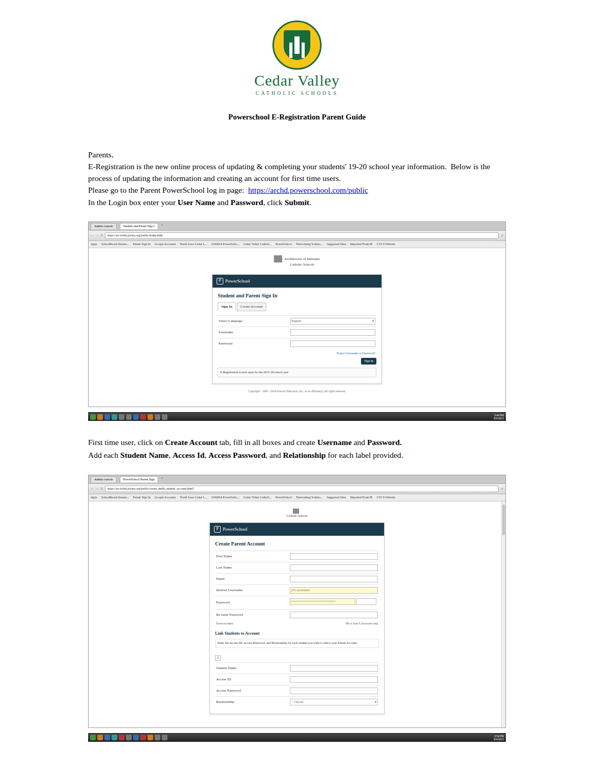Cedar Valley
CATHOLIC SCHOOLS
Powerschool E-Registration Parent Guide
Parents,
E-Registration is the new online process of updating & completing your students' 19-20 school year information. Below is the process of updating the information and creating an account for first time users.
Please go to the Parent PowerSchool log in page: https://archd.powerschool.com/public
In the Login box enter your User Name and Password, click Submit.
Admin console Student and Parent Sign I ×
←→C https://ps-archd.gwaea.org/public/home.html ☆
Apps SchoolReach Instant... Parent Sign In Google Accounts North Iowa Cedar L... GWAEA PowerScho... Cedar Valley Catholi... PowerSchool Networking Solutio... Suggested Sites Imported From IE CVCS Website
Archdiocese of Dubuque
Catholic Schools
P PowerSchool
Student and Parent Sign In
Sign In Create Account
| Select Language | English |
| Username | |
| Password | |
Forgot Username or Password?
Sign In
E-Registration is now open for the 2015-16 school year
Copyright© 2005 - 2018 Pearson Education, Inc., or its affiliate(s). All rights reserved.
3:44 PM
8/4/2015
First time user, click on Create Account tab, fill in all boxes and create Username and Password.
Add each Student Name, Access Id, Access Password, and Relationship for each label provided.
Admin console PowerSchool Parent Sign ×
←→C https://ps-archd.gwaea.org/public/create_multi_student_account.html? ☆
Apps SchoolReach Instant... Parent Sign In Google Accounts North Iowa Cedar L... GWAEA PowerScho... Cedar Valley Catholi... PowerSchool Networking Solutio... Suggested Sites Imported From IE CVCS Website
Catholic Schools
P PowerSchool
Create Parent Account
| First Name | |
| Last Name | |
| Email | |
| Desired Username | (No username) |
| Password | •••••••••••••••••••••••••••• |
| Re-enter Password | |
Password must: •Be at least 6 characters long
Link Students to Account
Enter the Access ID, Access Password, and Relationship for each student you wish to add to your Parent Account
1
| Student Name | |
| Access ID | |
| Access Password | |
| Relationship | -- Choose |
3:50 PM
8/4/2015